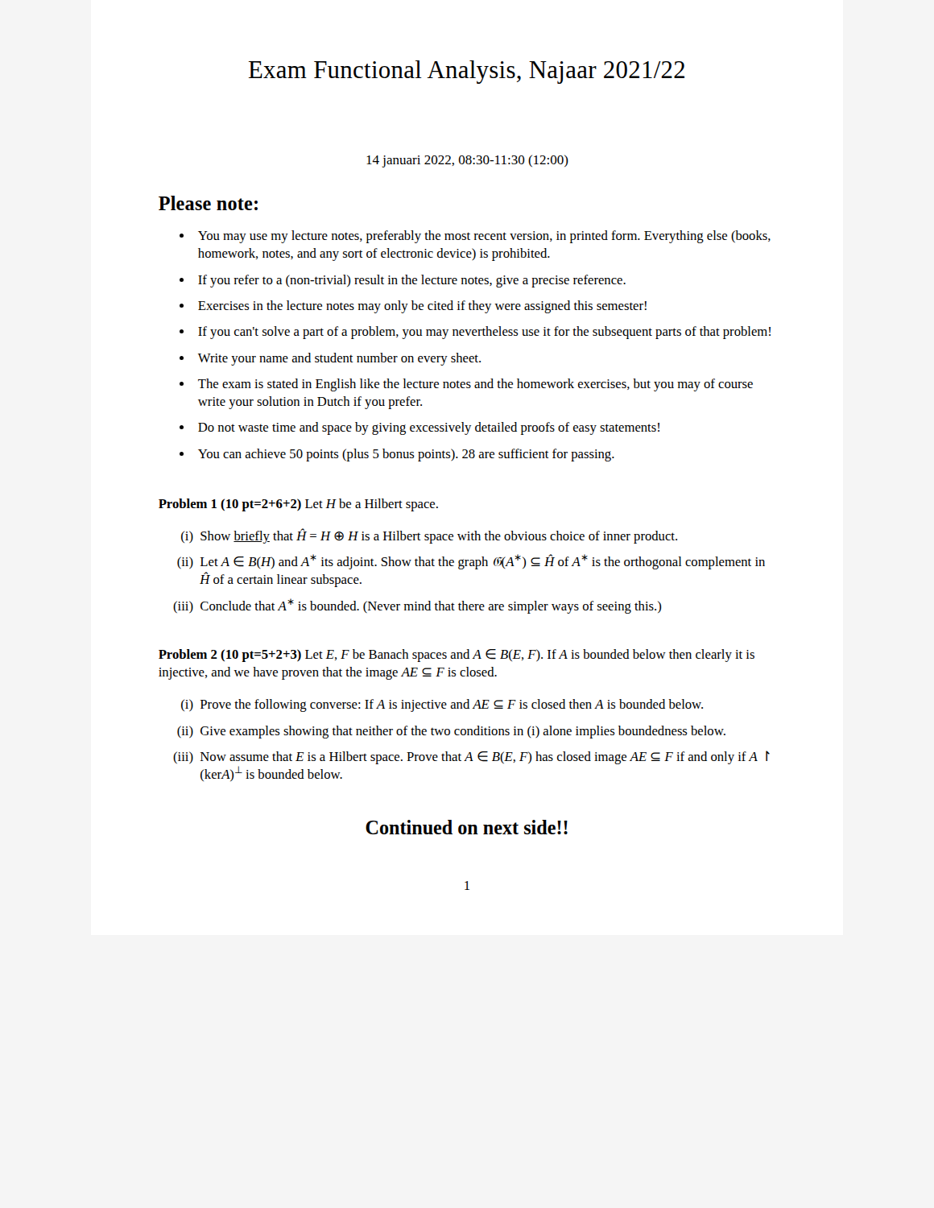Exam Functional Analysis, Najaar 2021/22
14 januari 2022, 08:30-11:30 (12:00)
Please note:
You may use my lecture notes, preferably the most recent version, in printed form. Everything else (books, homework, notes, and any sort of electronic device) is prohibited.
If you refer to a (non-trivial) result in the lecture notes, give a precise reference.
Exercises in the lecture notes may only be cited if they were assigned this semester!
If you can't solve a part of a problem, you may nevertheless use it for the subsequent parts of that problem!
Write your name and student number on every sheet.
The exam is stated in English like the lecture notes and the homework exercises, but you may of course write your solution in Dutch if you prefer.
Do not waste time and space by giving excessively detailed proofs of easy statements!
You can achieve 50 points (plus 5 bonus points). 28 are sufficient for passing.
Problem 1 (10 pt=2+6+2) Let H be a Hilbert space.
Show briefly that Ĥ = H ⊕ H is a Hilbert space with the obvious choice of inner product.
Let A ∈ B(H) and A∗ its adjoint. Show that the graph 𝔊(A∗) ⊆ Ĥ of A∗ is the orthogonal complement in Ĥ of a certain linear subspace.
Conclude that A∗ is bounded. (Never mind that there are simpler ways of seeing this.)
Problem 2 (10 pt=5+2+3) Let E, F be Banach spaces and A ∈ B(E, F). If A is bounded below then clearly it is injective, and we have proven that the image AE ⊆ F is closed.
Prove the following converse: If A is injective and AE ⊆ F is closed then A is bounded below.
Give examples showing that neither of the two conditions in (i) alone implies boundedness below.
Now assume that E is a Hilbert space. Prove that A ∈ B(E, F) has closed image AE ⊆ F if and only if A ↾ (kerA)⊥ is bounded below.
Continued on next side!!
1